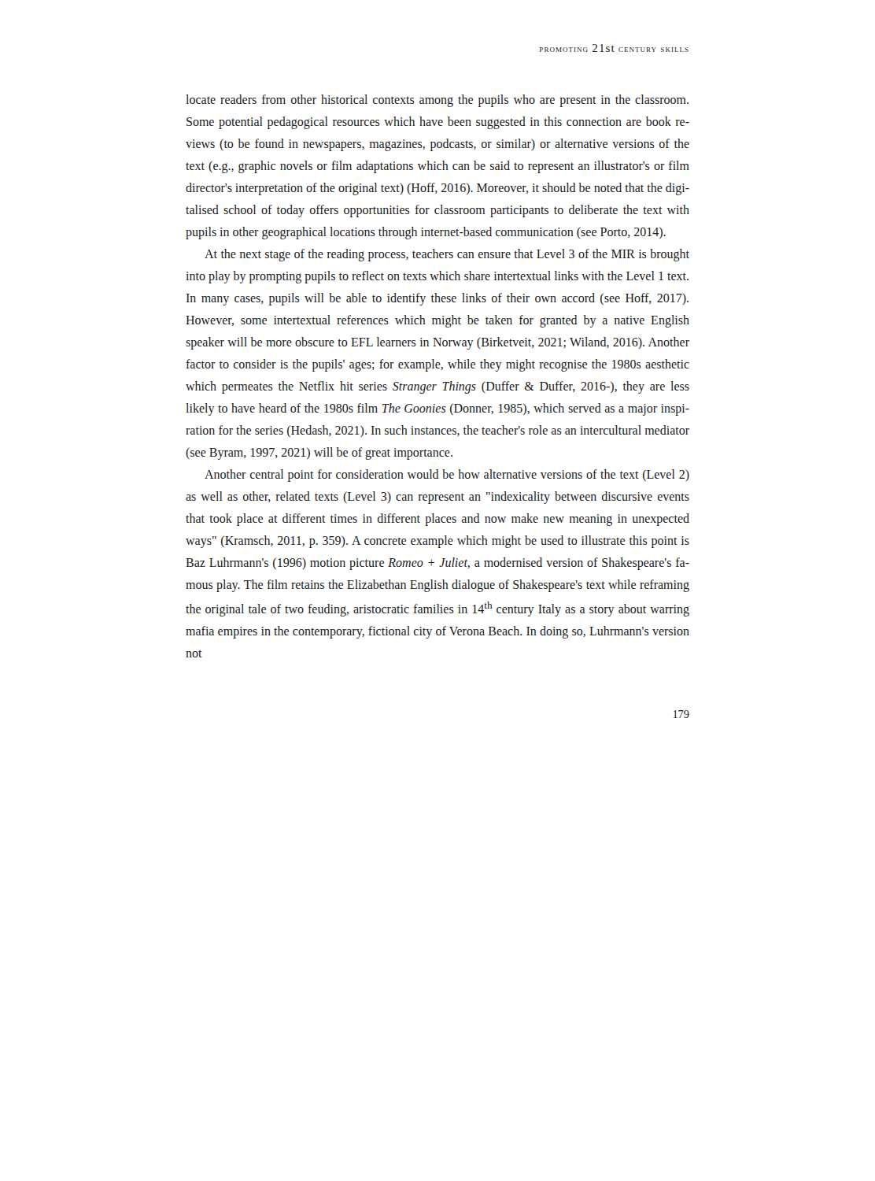promoting 21st century skills
locate readers from other historical contexts among the pupils who are present in the classroom. Some potential pedagogical resources which have been suggested in this connection are book reviews (to be found in newspapers, magazines, podcasts, or similar) or alternative versions of the text (e.g., graphic novels or film adaptations which can be said to represent an illustrator's or film director's interpretation of the original text) (Hoff, 2016). Moreover, it should be noted that the digitalised school of today offers opportunities for classroom participants to deliberate the text with pupils in other geographical locations through internet-based communication (see Porto, 2014).
At the next stage of the reading process, teachers can ensure that Level 3 of the MIR is brought into play by prompting pupils to reflect on texts which share intertextual links with the Level 1 text. In many cases, pupils will be able to identify these links of their own accord (see Hoff, 2017). However, some intertextual references which might be taken for granted by a native English speaker will be more obscure to EFL learners in Norway (Birketveit, 2021; Wiland, 2016). Another factor to consider is the pupils' ages; for example, while they might recognise the 1980s aesthetic which permeates the Netflix hit series Stranger Things (Duffer & Duffer, 2016-), they are less likely to have heard of the 1980s film The Goonies (Donner, 1985), which served as a major inspiration for the series (Hedash, 2021). In such instances, the teacher's role as an intercultural mediator (see Byram, 1997, 2021) will be of great importance.
Another central point for consideration would be how alternative versions of the text (Level 2) as well as other, related texts (Level 3) can represent an "indexicality between discursive events that took place at different times in different places and now make new meaning in unexpected ways" (Kramsch, 2011, p. 359). A concrete example which might be used to illustrate this point is Baz Luhrmann's (1996) motion picture Romeo + Juliet, a modernised version of Shakespeare's famous play. The film retains the Elizabethan English dialogue of Shakespeare's text while reframing the original tale of two feuding, aristocratic families in 14th century Italy as a story about warring mafia empires in the contemporary, fictional city of Verona Beach. In doing so, Luhrmann's version not
179